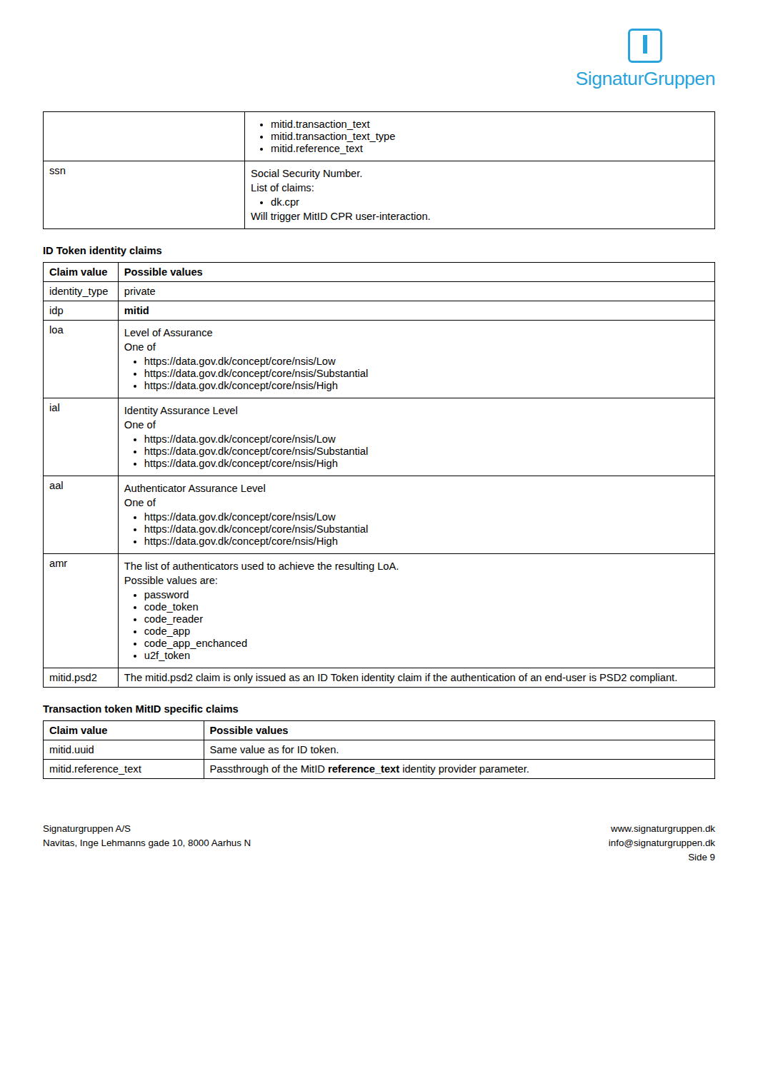SignaturGruppen
| | mitid.transaction_text mitid.transaction_text_type mitid.reference_text |
| ssn | Social Security Number. List of claims: dk.cpr Will trigger MitID CPR user-interaction. |
ID Token identity claims
| Claim value | Possible values |
| --- | --- |
| identity_type | private |
| idp | mitid |
| loa | Level of Assurance One of https://data.gov.dk/concept/core/nsis/Low https://data.gov.dk/concept/core/nsis/Substantial https://data.gov.dk/concept/core/nsis/High |
| ial | Identity Assurance Level One of https://data.gov.dk/concept/core/nsis/Low https://data.gov.dk/concept/core/nsis/Substantial https://data.gov.dk/concept/core/nsis/High |
| aal | Authenticator Assurance Level One of https://data.gov.dk/concept/core/nsis/Low https://data.gov.dk/concept/core/nsis/Substantial https://data.gov.dk/concept/core/nsis/High |
| amr | The list of authenticators used to achieve the resulting LoA. Possible values are: password code_token code_reader code_app code_app_enchanced u2f_token |
| mitid.psd2 | The mitid.psd2 claim is only issued as an ID Token identity claim if the authentication of an end-user is PSD2 compliant. |
Transaction token MitID specific claims
| Claim value | Possible values |
| --- | --- |
| mitid.uuid | Same value as for ID token. |
| mitid.reference_text | Passthrough of the MitID reference_text identity provider parameter. |
Signaturgruppen A/S
Navitas, Inge Lehmanns gade 10, 8000 Aarhus N
www.signaturgruppen.dk
info@signaturgruppen.dk
Side 9